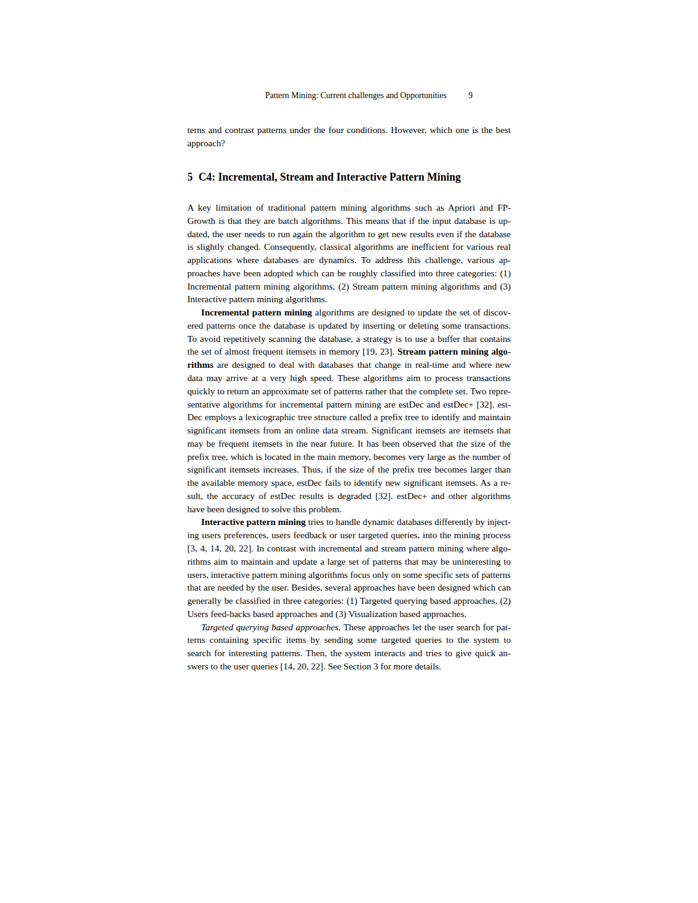Pattern Mining: Current challenges and Opportunities 9
terns and contrast patterns under the four conditions. However, which one is the best approach?
5 C4: Incremental, Stream and Interactive Pattern Mining
A key limitation of traditional pattern mining algorithms such as Apriori and FP-Growth is that they are batch algorithms. This means that if the input database is updated, the user needs to run again the algorithm to get new results even if the database is slightly changed. Consequently, classical algorithms are inefficient for various real applications where databases are dynamics. To address this challenge, various approaches have been adopted which can be roughly classified into three categories: (1) Incremental pattern mining algorithms, (2) Stream pattern mining algorithms and (3) Interactive pattern mining algorithms.
Incremental pattern mining algorithms are designed to update the set of discovered patterns once the database is updated by inserting or deleting some transactions. To avoid repetitively scanning the database, a strategy is to use a buffer that contains the set of almost frequent itemsets in memory [19, 23]. Stream pattern mining algorithms are designed to deal with databases that change in real-time and where new data may arrive at a very high speed. These algorithms aim to process transactions quickly to return an approximate set of patterns rather that the complete set. Two representative algorithms for incremental pattern mining are estDec and estDec+ [32]. estDec employs a lexicographic tree structure called a prefix tree to identify and maintain significant itemsets from an online data stream. Significant itemsets are itemsets that may be frequent itemsets in the near future. It has been observed that the size of the prefix tree, which is located in the main memory, becomes very large as the number of significant itemsets increases. Thus, if the size of the prefix tree becomes larger than the available memory space, estDec fails to identify new significant itemsets. As a result, the accuracy of estDec results is degraded [32]. estDec+ and other algorithms have been designed to solve this problem.
Interactive pattern mining tries to handle dynamic databases differently by injecting users preferences, users feedback or user targeted queries, into the mining process [3, 4, 14, 20, 22]. In contrast with incremental and stream pattern mining where algorithms aim to maintain and update a large set of patterns that may be uninteresting to users, interactive pattern mining algorithms focus only on some specific sets of patterns that are needed by the user. Besides, several approaches have been designed which can generally be classified in three categories: (1) Targeted querying based approaches, (2) Users feed-backs based approaches and (3) Visualization based approaches.
Targeted querying based approaches. These approaches let the user search for patterns containing specific items by sending some targeted queries to the system to search for interesting patterns. Then, the system interacts and tries to give quick answers to the user queries [14, 20, 22]. See Section 3 for more details.